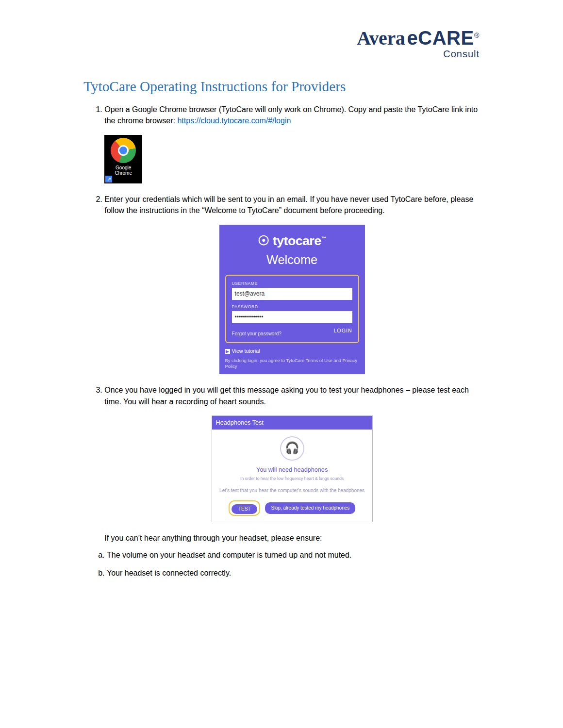Avera eCARE®
Consult
TytoCare Operating Instructions for Providers
Open a Google Chrome browser (TytoCare will only work on Chrome). Copy and paste the TytoCare link into the chrome browser: https://cloud.tytocare.com/#/login
Google
Chrome
↗
Enter your credentials which will be sent to you in an email. If you have never used TytoCare before, please follow the instructions in the “Welcome to TytoCare” document before proceeding.
☉ tytocare™
Welcome
USERNAME
test@avera
PASSWORD
••••••••••••••
Forgot your password? LOGIN
▶View tutorial
By clicking login, you agree to TytoCare Terms of Use and Privacy Policy
Once you have logged in you will get this message asking you to test your headphones – please test each time. You will hear a recording of heart sounds.
Headphones Test
🎧
You will need headphones
In order to hear the low frequency heart & lungs sounds
Let's test that you hear the computer's sounds with the headphones
TEST
Skip, already tested my headphones
If you can’t hear anything through your headset, please ensure:
The volume on your headset and computer is turned up and not muted.
Your headset is connected correctly.